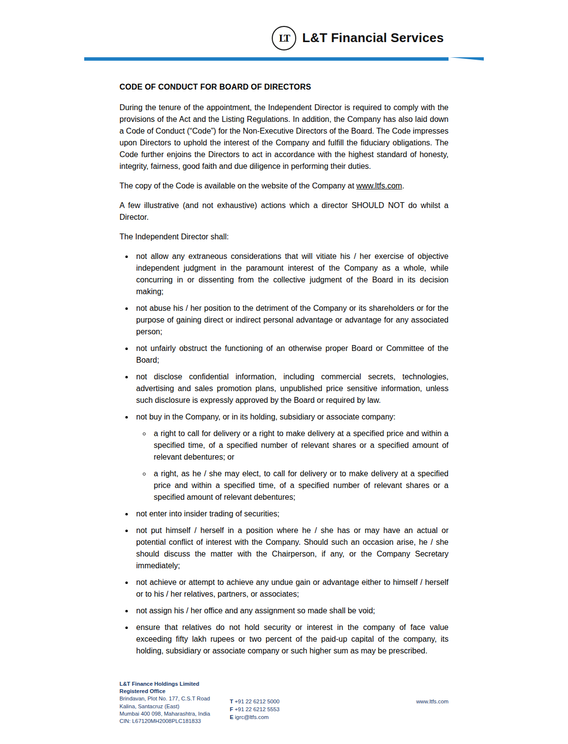LT
L&T Financial Services
CODE OF CONDUCT FOR BOARD OF DIRECTORS
During the tenure of the appointment, the Independent Director is required to comply with the provisions of the Act and the Listing Regulations. In addition, the Company has also laid down a Code of Conduct (“Code”) for the Non-Executive Directors of the Board. The Code impresses upon Directors to uphold the interest of the Company and fulfill the fiduciary obligations. The Code further enjoins the Directors to act in accordance with the highest standard of honesty, integrity, fairness, good faith and due diligence in performing their duties.
The copy of the Code is available on the website of the Company at www.ltfs.com.
A few illustrative (and not exhaustive) actions which a director SHOULD NOT do whilst a Director.
The Independent Director shall:
not allow any extraneous considerations that will vitiate his / her exercise of objective independent judgment in the paramount interest of the Company as a whole, while concurring in or dissenting from the collective judgment of the Board in its decision making;
not abuse his / her position to the detriment of the Company or its shareholders or for the purpose of gaining direct or indirect personal advantage or advantage for any associated person;
not unfairly obstruct the functioning of an otherwise proper Board or Committee of the Board;
not disclose confidential information, including commercial secrets, technologies, advertising and sales promotion plans, unpublished price sensitive information, unless such disclosure is expressly approved by the Board or required by law.
not buy in the Company, or in its holding, subsidiary or associate company:
a right to call for delivery or a right to make delivery at a specified price and within a specified time, of a specified number of relevant shares or a specified amount of relevant debentures; or
a right, as he / she may elect, to call for delivery or to make delivery at a specified price and within a specified time, of a specified number of relevant shares or a specified amount of relevant debentures;
not enter into insider trading of securities;
not put himself / herself in a position where he / she has or may have an actual or potential conflict of interest with the Company. Should such an occasion arise, he / she should discuss the matter with the Chairperson, if any, or the Company Secretary immediately;
not achieve or attempt to achieve any undue gain or advantage either to himself / herself or to his / her relatives, partners, or associates;
not assign his / her office and any assignment so made shall be void;
ensure that relatives do not hold security or interest in the company of face value exceeding fifty lakh rupees or two percent of the paid-up capital of the company, its holding, subsidiary or associate company or such higher sum as may be prescribed.
L&T Finance Holdings Limited
Registered Office
Brindavan, Plot No. 177, C.S.T Road
Kalina, Santacruz (East)
Mumbai 400 098, Maharashtra, India
CIN: L67120MH2008PLC181833
T +91 22 6212 5000
F +91 22 6212 5553
E igrc@ltfs.com
www.ltfs.com